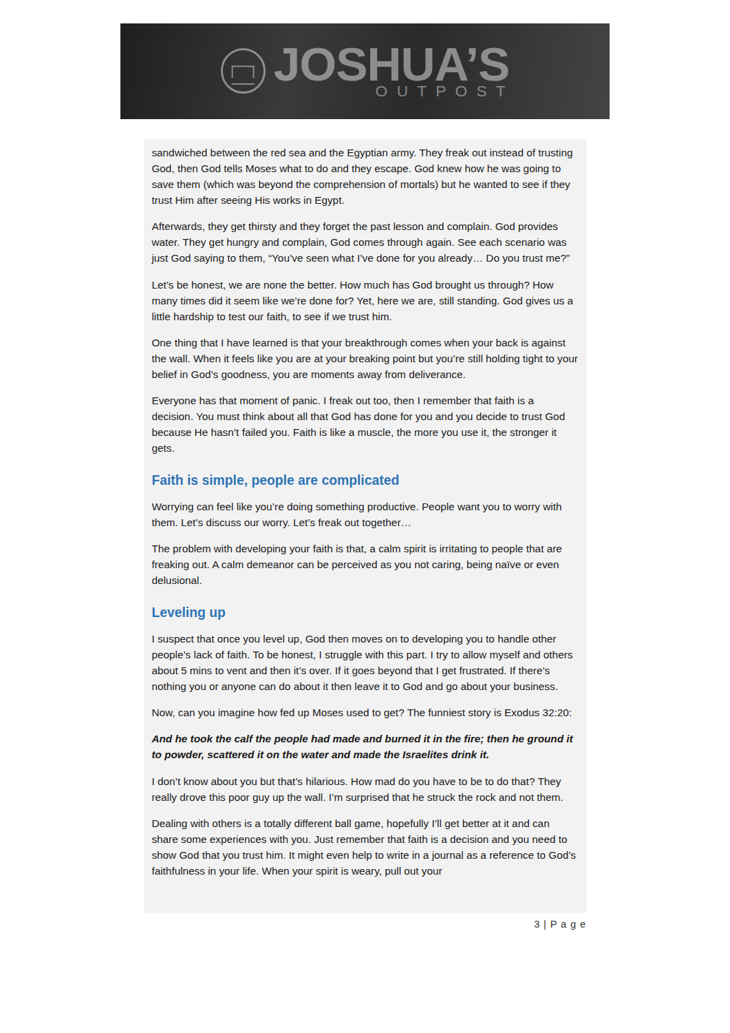JOSHUA’S O U T P O S T
sandwiched between the red sea and the Egyptian army. They freak out instead of trusting God, then God tells Moses what to do and they escape. God knew how he was going to save them (which was beyond the comprehension of mortals) but he wanted to see if they trust Him after seeing His works in Egypt.
Afterwards, they get thirsty and they forget the past lesson and complain. God provides water. They get hungry and complain, God comes through again. See each scenario was just God saying to them, “You’ve seen what I’ve done for you already… Do you trust me?”
Let’s be honest, we are none the better. How much has God brought us through? How many times did it seem like we’re done for? Yet, here we are, still standing. God gives us a little hardship to test our faith, to see if we trust him.
One thing that I have learned is that your breakthrough comes when your back is against the wall. When it feels like you are at your breaking point but you’re still holding tight to your belief in God’s goodness, you are moments away from deliverance.
Everyone has that moment of panic. I freak out too, then I remember that faith is a decision. You must think about all that God has done for you and you decide to trust God because He hasn’t failed you. Faith is like a muscle, the more you use it, the stronger it gets.
Faith is simple, people are complicated
Worrying can feel like you’re doing something productive. People want you to worry with them. Let’s discuss our worry. Let’s freak out together…
The problem with developing your faith is that, a calm spirit is irritating to people that are freaking out. A calm demeanor can be perceived as you not caring, being naïve or even delusional.
Leveling up
I suspect that once you level up, God then moves on to developing you to handle other people’s lack of faith. To be honest, I struggle with this part. I try to allow myself and others about 5 mins to vent and then it’s over. If it goes beyond that I get frustrated. If there’s nothing you or anyone can do about it then leave it to God and go about your business.
Now, can you imagine how fed up Moses used to get? The funniest story is Exodus 32:20:
And he took the calf the people had made and burned it in the fire; then he ground it to powder, scattered it on the water and made the Israelites drink it.
I don’t know about you but that’s hilarious. How mad do you have to be to do that? They really drove this poor guy up the wall. I’m surprised that he struck the rock and not them.
Dealing with others is a totally different ball game, hopefully I’ll get better at it and can share some experiences with you. Just remember that faith is a decision and you need to show God that you trust him. It might even help to write in a journal as a reference to God’s faithfulness in your life. When your spirit is weary, pull out your
3 | P a g e